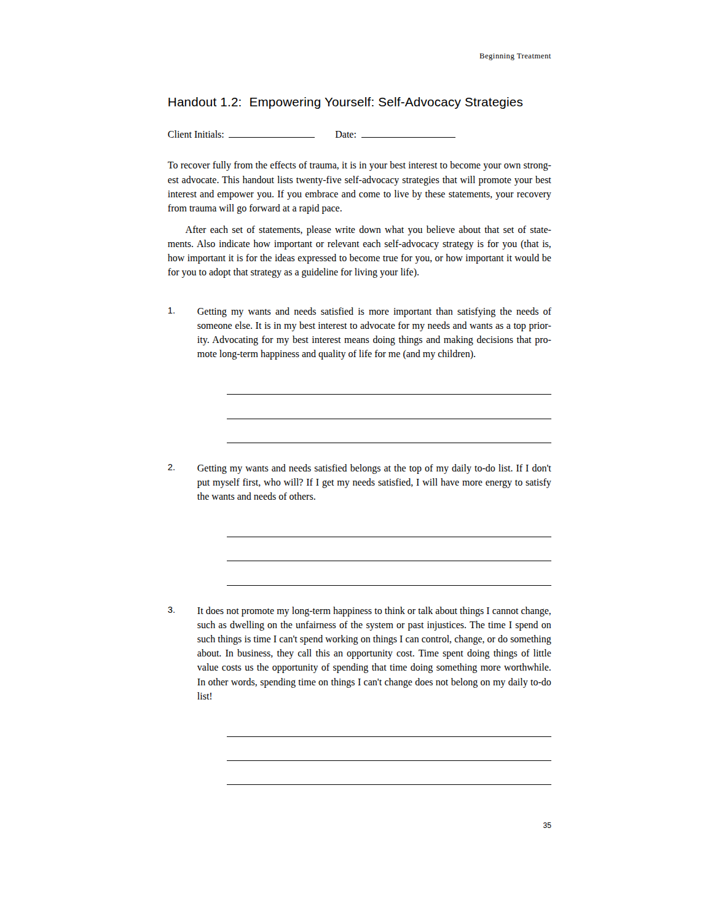Beginning Treatment
Handout 1.2: Empowering Yourself: Self-Advocacy Strategies
Client Initials: Date:
To recover fully from the effects of trauma, it is in your best interest to become your own strongest advocate. This handout lists twenty-five self-advocacy strategies that will promote your best interest and empower you. If you embrace and come to live by these statements, your recovery from trauma will go forward at a rapid pace.
After each set of statements, please write down what you believe about that set of statements. Also indicate how important or relevant each self-advocacy strategy is for you (that is, how important it is for the ideas expressed to become true for you, or how important it would be for you to adopt that strategy as a guideline for living your life).
Getting my wants and needs satisfied is more important than satisfying the needs of someone else. It is in my best interest to advocate for my needs and wants as a top priority. Advocating for my best interest means doing things and making decisions that promote long-term happiness and quality of life for me (and my children).
Getting my wants and needs satisfied belongs at the top of my daily to-do list. If I don't put myself first, who will? If I get my needs satisfied, I will have more energy to satisfy the wants and needs of others.
It does not promote my long-term happiness to think or talk about things I cannot change, such as dwelling on the unfairness of the system or past injustices. The time I spend on such things is time I can't spend working on things I can control, change, or do something about. In business, they call this an opportunity cost. Time spent doing things of little value costs us the opportunity of spending that time doing something more worthwhile. In other words, spending time on things I can't change does not belong on my daily to-do list!
35